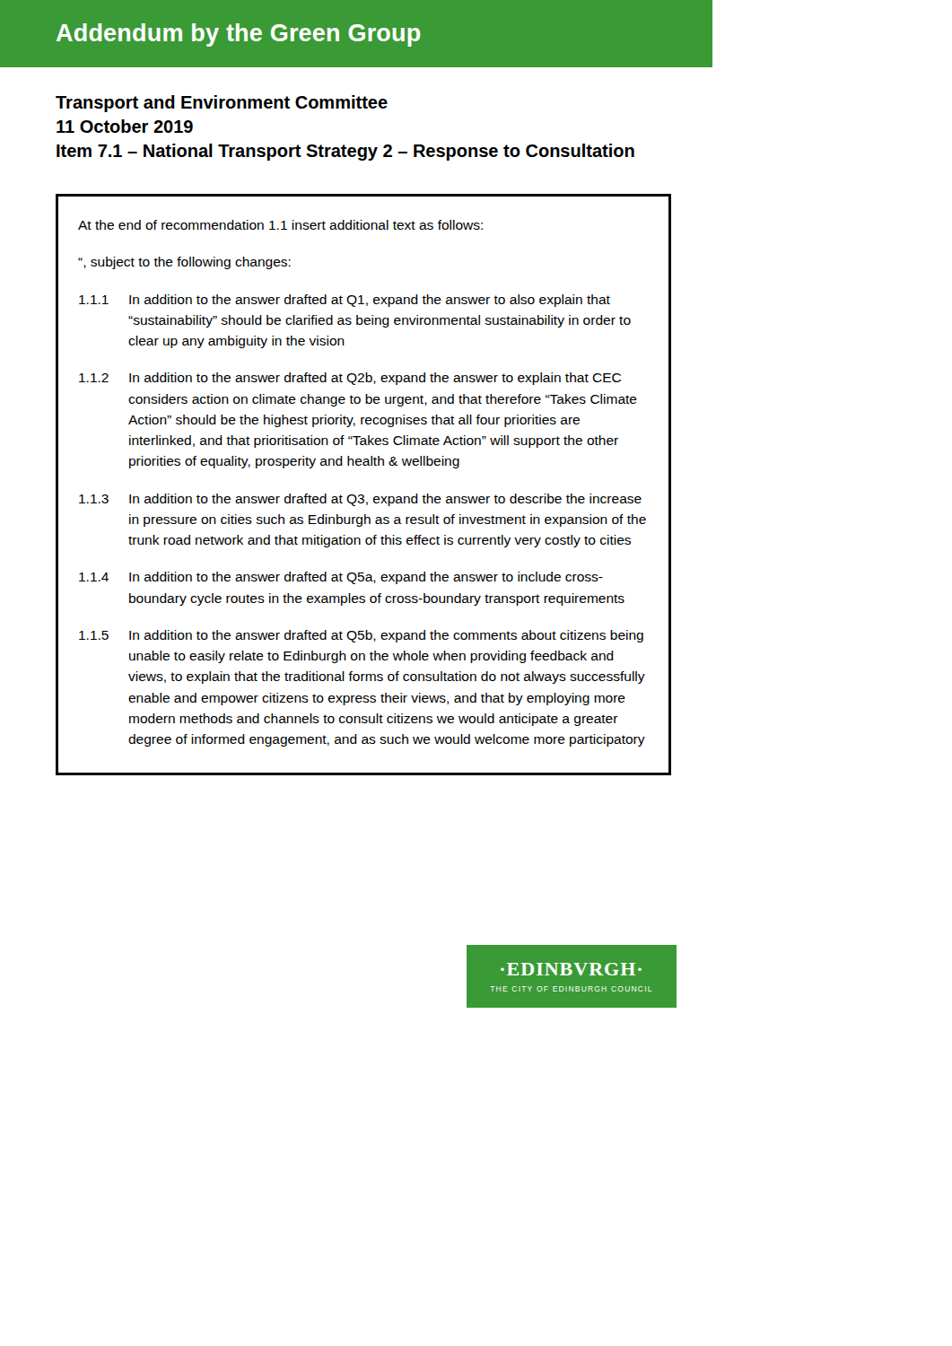Addendum by the Green Group
Transport and Environment Committee
11 October 2019
Item 7.1 – National Transport Strategy 2 – Response to Consultation
At the end of recommendation 1.1 insert additional text as follows:
“, subject to the following changes:
1.1.1 In addition to the answer drafted at Q1, expand the answer to also explain that “sustainability” should be clarified as being environmental sustainability in order to clear up any ambiguity in the vision
1.1.2 In addition to the answer drafted at Q2b, expand the answer to explain that CEC considers action on climate change to be urgent, and that therefore “Takes Climate Action” should be the highest priority, recognises that all four priorities are interlinked, and that prioritisation of “Takes Climate Action” will support the other priorities of equality, prosperity and health & wellbeing
1.1.3 In addition to the answer drafted at Q3, expand the answer to describe the increase in pressure on cities such as Edinburgh as a result of investment in expansion of the trunk road network and that mitigation of this effect is currently very costly to cities
1.1.4 In addition to the answer drafted at Q5a, expand the answer to include cross-boundary cycle routes in the examples of cross-boundary transport requirements
1.1.5 In addition to the answer drafted at Q5b, expand the comments about citizens being unable to easily relate to Edinburgh on the whole when providing feedback and views, to explain that the traditional forms of consultation do not always successfully enable and empower citizens to express their views, and that by employing more modern methods and channels to consult citizens we would anticipate a greater degree of informed engagement, and as such we would welcome more participatory
·EDINBVRGH·
The City of Edinburgh Council